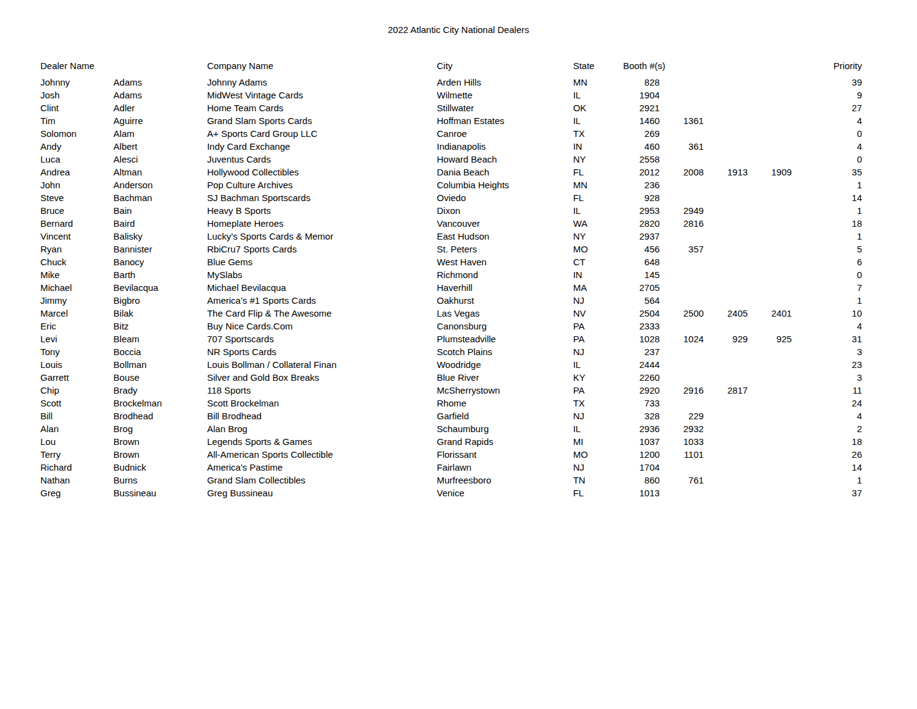2022 Atlantic City National Dealers
| Dealer Name | Company Name | City | State | Booth #(s) | Priority |
| --- | --- | --- | --- | --- | --- |
| Johnny | Adams | Johnny Adams | Arden Hills | MN | 828 | | | | 39 |
| Josh | Adams | MidWest Vintage Cards | Wilmette | IL | 1904 | | | | 9 |
| Clint | Adler | Home Team Cards | Stillwater | OK | 2921 | | | | 27 |
| Tim | Aguirre | Grand Slam Sports Cards | Hoffman Estates | IL | 1460 | 1361 | | | 4 |
| Solomon | Alam | A+ Sports Card Group LLC | Canroe | TX | 269 | | | | 0 |
| Andy | Albert | Indy Card Exchange | Indianapolis | IN | 460 | 361 | | | 4 |
| Luca | Alesci | Juventus Cards | Howard Beach | NY | 2558 | | | | 0 |
| Andrea | Altman | Hollywood Collectibles | Dania Beach | FL | 2012 | 2008 | 1913 | 1909 | 35 |
| John | Anderson | Pop Culture Archives | Columbia Heights | MN | 236 | | | | 1 |
| Steve | Bachman | SJ Bachman Sportscards | Oviedo | FL | 928 | | | | 14 |
| Bruce | Bain | Heavy B Sports | Dixon | IL | 2953 | 2949 | | | 1 |
| Bernard | Baird | Homeplate Heroes | Vancouver | WA | 2820 | 2816 | | | 18 |
| Vincent | Balisky | Lucky’s Sports Cards & Memor | East Hudson | NY | 2937 | | | | 1 |
| Ryan | Bannister | RbiCru7 Sports Cards | St. Peters | MO | 456 | 357 | | | 5 |
| Chuck | Banocy | Blue Gems | West Haven | CT | 648 | | | | 6 |
| Mike | Barth | MySlabs | Richmond | IN | 145 | | | | 0 |
| Michael | Bevilacqua | Michael Bevilacqua | Haverhill | MA | 2705 | | | | 7 |
| Jimmy | Bigbro | America’s #1 Sports Cards | Oakhurst | NJ | 564 | | | | 1 |
| Marcel | Bilak | The Card Flip & The Awesome | Las Vegas | NV | 2504 | 2500 | 2405 | 2401 | 10 |
| Eric | Bitz | Buy Nice Cards.Com | Canonsburg | PA | 2333 | | | | 4 |
| Levi | Bleam | 707 Sportscards | Plumsteadville | PA | 1028 | 1024 | 929 | 925 | 31 |
| Tony | Boccia | NR Sports Cards | Scotch Plains | NJ | 237 | | | | 3 |
| Louis | Bollman | Louis Bollman / Collateral Finan | Woodridge | IL | 2444 | | | | 23 |
| Garrett | Bouse | Silver and Gold Box Breaks | Blue River | KY | 2260 | | | | 3 |
| Chip | Brady | 118 Sports | McSherrystown | PA | 2920 | 2916 | 2817 | | 11 |
| Scott | Brockelman | Scott Brockelman | Rhome | TX | 733 | | | | 24 |
| Bill | Brodhead | Bill Brodhead | Garfield | NJ | 328 | 229 | | | 4 |
| Alan | Brog | Alan Brog | Schaumburg | IL | 2936 | 2932 | | | 2 |
| Lou | Brown | Legends Sports & Games | Grand Rapids | MI | 1037 | 1033 | | | 18 |
| Terry | Brown | All-American Sports Collectible | Florissant | MO | 1200 | 1101 | | | 26 |
| Richard | Budnick | America's Pastime | Fairlawn | NJ | 1704 | | | | 14 |
| Nathan | Burns | Grand Slam Collectibles | Murfreesboro | TN | 860 | 761 | | | 1 |
| Greg | Bussineau | Greg Bussineau | Venice | FL | 1013 | | | | 37 |